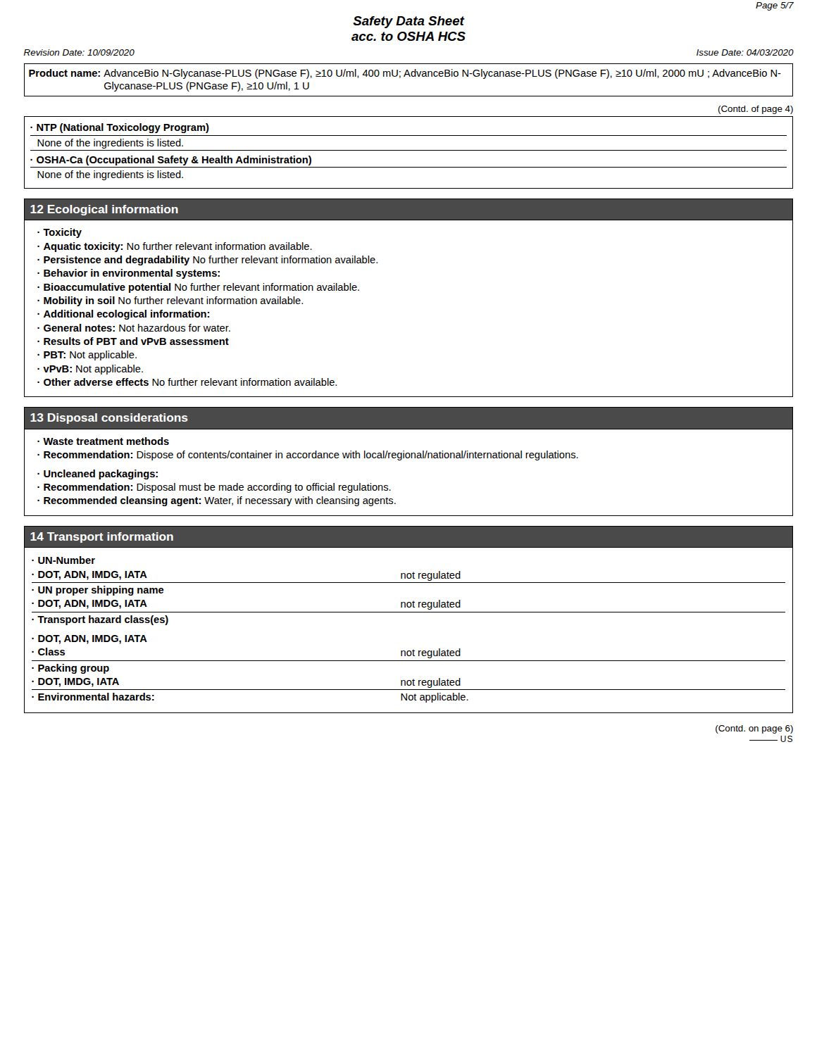Page 5/7
Safety Data Sheet
acc. to OSHA HCS
Revision Date: 10/09/2020 Issue Date: 04/03/2020
| Product name: | AdvanceBio N-Glycanase-PLUS (PNGase F), ≥10 U/ml, 400 mU; AdvanceBio N-Glycanase-PLUS (PNGase F), ≥10 U/ml, 2000 mU ; AdvanceBio N-Glycanase-PLUS (PNGase F), ≥10 U/ml, 1 U |
(Contd. of page 4)
NTP (National Toxicology Program)
None of the ingredients is listed.
OSHA-Ca (Occupational Safety & Health Administration)
None of the ingredients is listed.
12 Ecological information
Toxicity
Aquatic toxicity: No further relevant information available.
Persistence and degradability No further relevant information available.
Behavior in environmental systems:
Bioaccumulative potential No further relevant information available.
Mobility in soil No further relevant information available.
Additional ecological information:
General notes: Not hazardous for water.
Results of PBT and vPvB assessment
PBT: Not applicable.
vPvB: Not applicable.
Other adverse effects No further relevant information available.
13 Disposal considerations
Waste treatment methods
Recommendation: Dispose of contents/container in accordance with local/regional/national/international regulations.
Uncleaned packagings:
Recommendation: Disposal must be made according to official regulations.
Recommended cleansing agent: Water, if necessary with cleansing agents.
14 Transport information
| UN-Number DOT, ADN, IMDG, IATA | not regulated |
| UN proper shipping name DOT, ADN, IMDG, IATA | not regulated |
| Transport hazard class(es) | |
| DOT, ADN, IMDG, IATA Class | not regulated |
| Packing group DOT, IMDG, IATA | not regulated |
| Environmental hazards: | Not applicable. |
(Contd. on page 6)
US